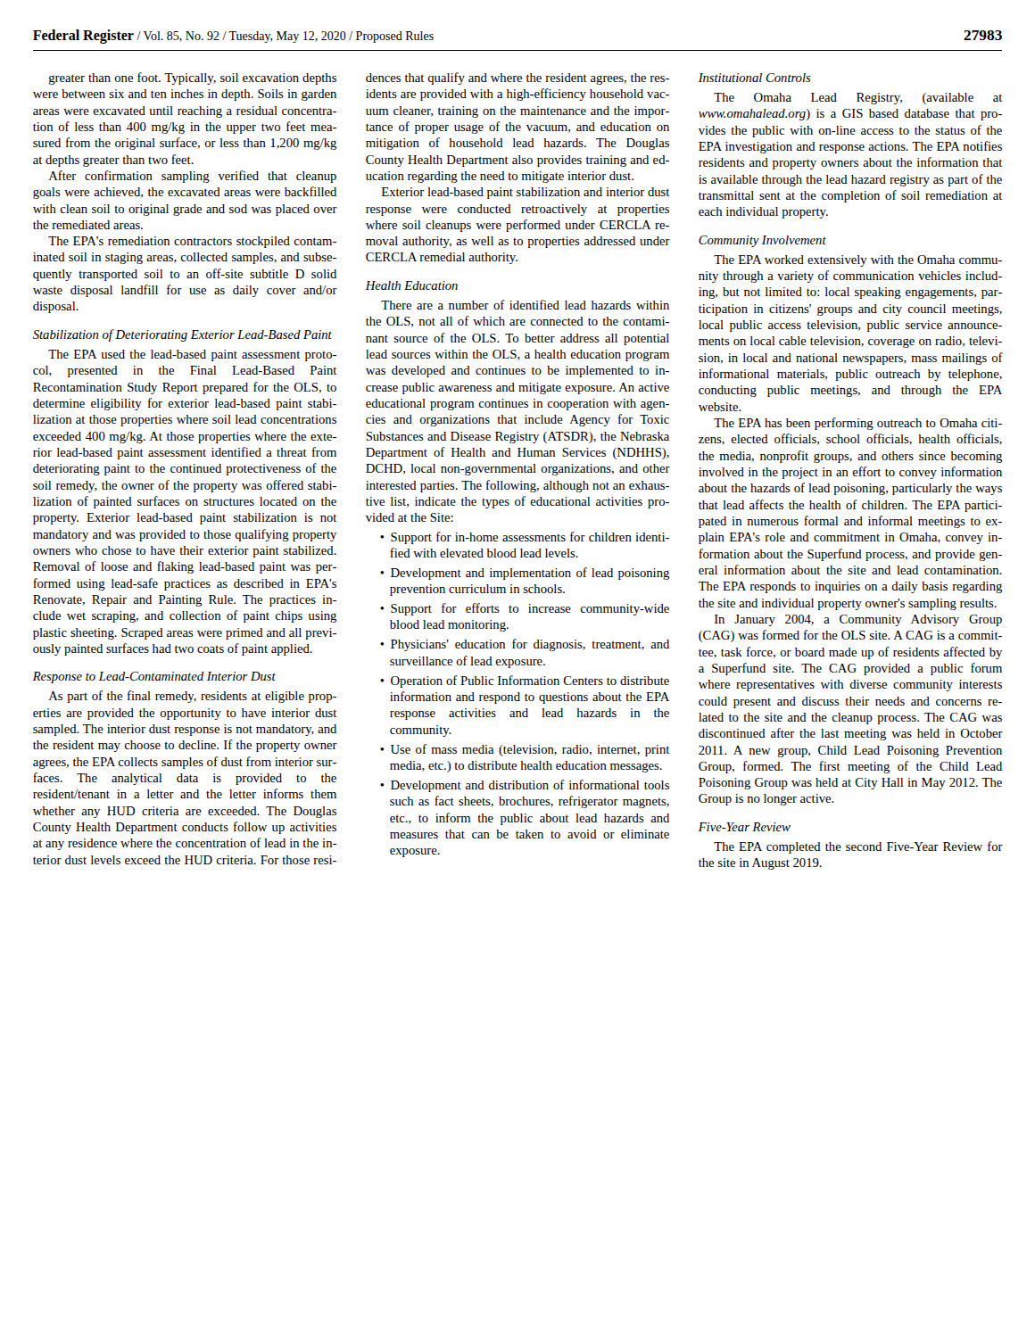Federal Register / Vol. 85, No. 92 / Tuesday, May 12, 2020 / Proposed Rules
27983
greater than one foot. Typically, soil excavation depths were between six and ten inches in depth. Soils in garden areas were excavated until reaching a residual concentration of less than 400 mg/kg in the upper two feet measured from the original surface, or less than 1,200 mg/kg at depths greater than two feet.
After confirmation sampling verified that cleanup goals were achieved, the excavated areas were backfilled with clean soil to original grade and sod was placed over the remediated areas.
The EPA's remediation contractors stockpiled contaminated soil in staging areas, collected samples, and subsequently transported soil to an off-site subtitle D solid waste disposal landfill for use as daily cover and/or disposal.
Stabilization of Deteriorating Exterior Lead-Based Paint
The EPA used the lead-based paint assessment protocol, presented in the Final Lead-Based Paint Recontamination Study Report prepared for the OLS, to determine eligibility for exterior lead-based paint stabilization at those properties where soil lead concentrations exceeded 400 mg/kg. At those properties where the exterior lead-based paint assessment identified a threat from deteriorating paint to the continued protectiveness of the soil remedy, the owner of the property was offered stabilization of painted surfaces on structures located on the property. Exterior lead-based paint stabilization is not mandatory and was provided to those qualifying property owners who chose to have their exterior paint stabilized. Removal of loose and flaking lead-based paint was performed using lead-safe practices as described in EPA's Renovate, Repair and Painting Rule. The practices include wet scraping, and collection of paint chips using plastic sheeting. Scraped areas were primed and all previously painted surfaces had two coats of paint applied.
Response to Lead-Contaminated Interior Dust
As part of the final remedy, residents at eligible properties are provided the opportunity to have interior dust sampled. The interior dust response is not mandatory, and the resident may choose to decline. If the property owner agrees, the EPA collects samples of dust from interior surfaces. The analytical data is provided to the resident/tenant in a letter and the letter informs them whether any HUD criteria are exceeded. The Douglas County Health Department conducts follow up activities at any residence where the concentration of lead in the interior dust levels exceed the HUD criteria. For those residences that qualify and where the resident agrees, the residents are provided with a high-efficiency household vacuum cleaner, training on the maintenance and the importance of proper usage of the vacuum, and education on mitigation of household lead hazards. The Douglas County Health Department also provides training and education regarding the need to mitigate interior dust.
Exterior lead-based paint stabilization and interior dust response were conducted retroactively at properties where soil cleanups were performed under CERCLA removal authority, as well as to properties addressed under CERCLA remedial authority.
Health Education
There are a number of identified lead hazards within the OLS, not all of which are connected to the contaminant source of the OLS. To better address all potential lead sources within the OLS, a health education program was developed and continues to be implemented to increase public awareness and mitigate exposure. An active educational program continues in cooperation with agencies and organizations that include Agency for Toxic Substances and Disease Registry (ATSDR), the Nebraska Department of Health and Human Services (NDHHS), DCHD, local non-governmental organizations, and other interested parties. The following, although not an exhaustive list, indicate the types of educational activities provided at the Site:
Support for in-home assessments for children identified with elevated blood lead levels.
Development and implementation of lead poisoning prevention curriculum in schools.
Support for efforts to increase community-wide blood lead monitoring.
Physicians' education for diagnosis, treatment, and surveillance of lead exposure.
Operation of Public Information Centers to distribute information and respond to questions about the EPA response activities and lead hazards in the community.
Use of mass media (television, radio, internet, print media, etc.) to distribute health education messages.
Development and distribution of informational tools such as fact sheets, brochures, refrigerator magnets, etc., to inform the public about lead hazards and measures that can be taken to avoid or eliminate exposure.
Institutional Controls
The Omaha Lead Registry, (available at www.omahalead.org) is a GIS based database that provides the public with on-line access to the status of the EPA investigation and response actions. The EPA notifies residents and property owners about the information that is available through the lead hazard registry as part of the transmittal sent at the completion of soil remediation at each individual property.
Community Involvement
The EPA worked extensively with the Omaha community through a variety of communication vehicles including, but not limited to: local speaking engagements, participation in citizens' groups and city council meetings, local public access television, public service announcements on local cable television, coverage on radio, television, in local and national newspapers, mass mailings of informational materials, public outreach by telephone, conducting public meetings, and through the EPA website.
The EPA has been performing outreach to Omaha citizens, elected officials, school officials, health officials, the media, nonprofit groups, and others since becoming involved in the project in an effort to convey information about the hazards of lead poisoning, particularly the ways that lead affects the health of children. The EPA participated in numerous formal and informal meetings to explain EPA's role and commitment in Omaha, convey information about the Superfund process, and provide general information about the site and lead contamination. The EPA responds to inquiries on a daily basis regarding the site and individual property owner's sampling results.
In January 2004, a Community Advisory Group (CAG) was formed for the OLS site. A CAG is a committee, task force, or board made up of residents affected by a Superfund site. The CAG provided a public forum where representatives with diverse community interests could present and discuss their needs and concerns related to the site and the cleanup process. The CAG was discontinued after the last meeting was held in October 2011. A new group, Child Lead Poisoning Prevention Group, formed. The first meeting of the Child Lead Poisoning Group was held at City Hall in May 2012. The Group is no longer active.
Five-Year Review
The EPA completed the second Five-Year Review for the site in August 2019.